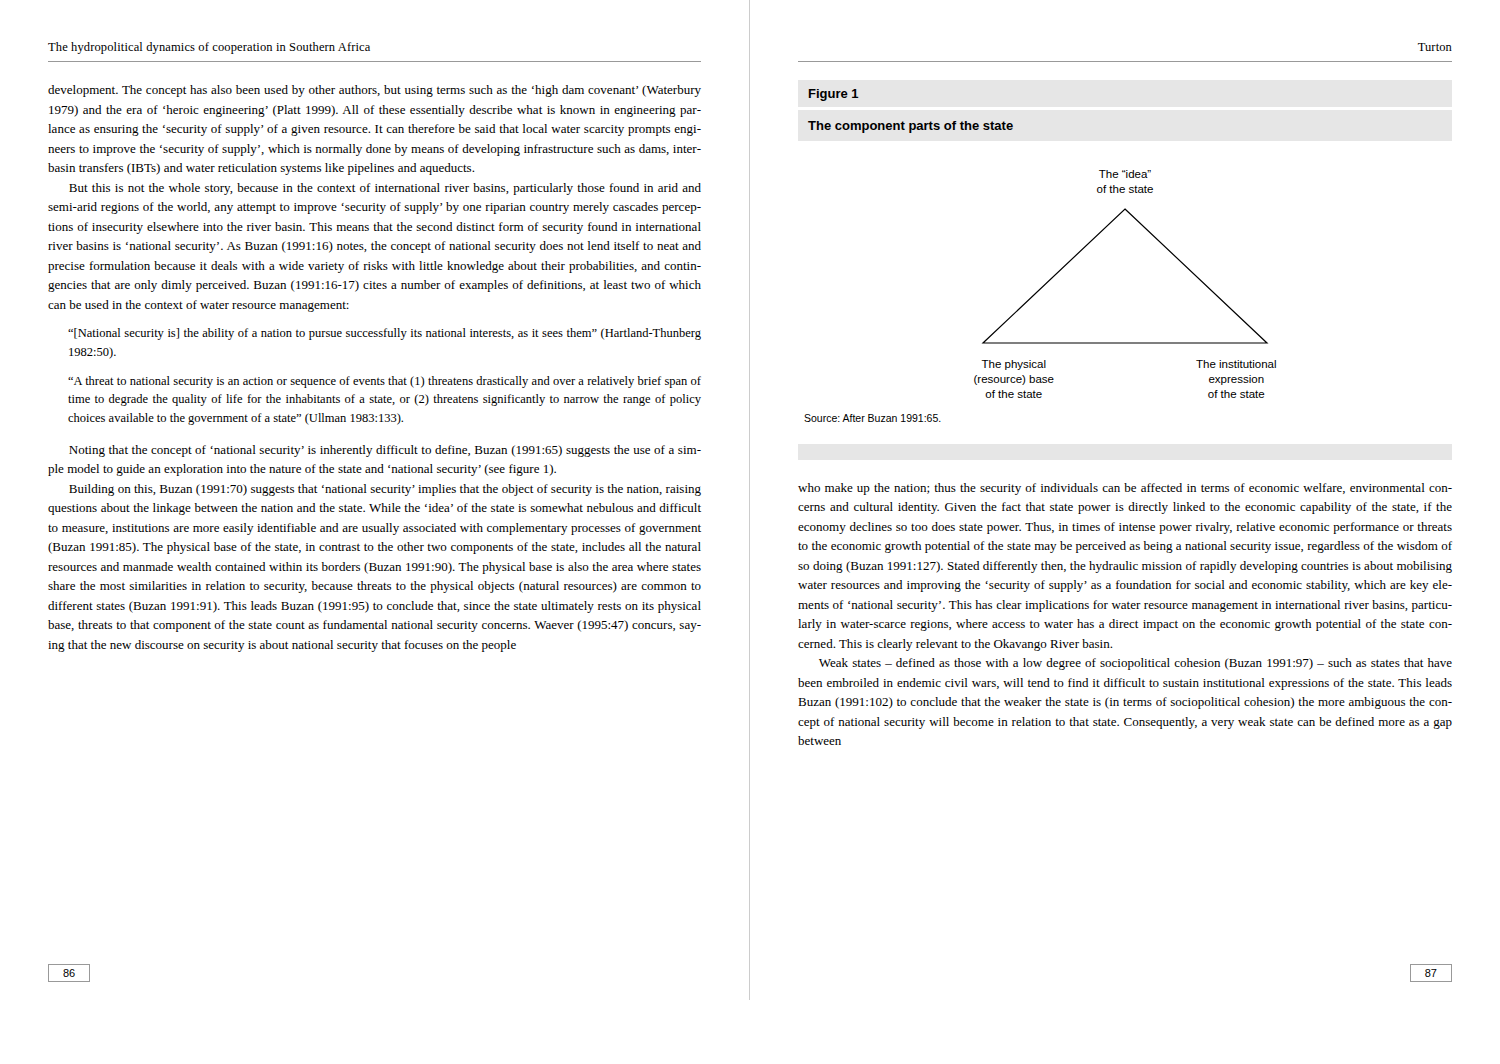The hydropolitical dynamics of cooperation in Southern Africa
development. The concept has also been used by other authors, but using terms such as the ‘high dam covenant’ (Waterbury 1979) and the era of ‘heroic engineering’ (Platt 1999). All of these essentially describe what is known in engineering parlance as ensuring the ‘security of supply’ of a given resource. It can therefore be said that local water scarcity prompts engineers to improve the ‘security of supply’, which is normally done by means of developing infrastructure such as dams, interbasin transfers (IBTs) and water reticulation systems like pipelines and aqueducts.
But this is not the whole story, because in the context of international river basins, particularly those found in arid and semi-arid regions of the world, any attempt to improve ‘security of supply’ by one riparian country merely cascades perceptions of insecurity elsewhere into the river basin. This means that the second distinct form of security found in international river basins is ‘national security’. As Buzan (1991:16) notes, the concept of national security does not lend itself to neat and precise formulation because it deals with a wide variety of risks with little knowledge about their probabilities, and contingencies that are only dimly perceived. Buzan (1991:16-17) cites a number of examples of definitions, at least two of which can be used in the context of water resource management:
“[National security is] the ability of a nation to pursue successfully its national interests, as it sees them” (Hartland-Thunberg 1982:50).
“A threat to national security is an action or sequence of events that (1) threatens drastically and over a relatively brief span of time to degrade the quality of life for the inhabitants of a state, or (2) threatens significantly to narrow the range of policy choices available to the government of a state” (Ullman 1983:133).
Noting that the concept of ‘national security’ is inherently difficult to define, Buzan (1991:65) suggests the use of a simple model to guide an exploration into the nature of the state and ‘national security’ (see figure 1).
Building on this, Buzan (1991:70) suggests that ‘national security’ implies that the object of security is the nation, raising questions about the linkage between the nation and the state. While the ‘idea’ of the state is somewhat nebulous and difficult to measure, institutions are more easily identifiable and are usually associated with complementary processes of government (Buzan 1991:85). The physical base of the state, in contrast to the other two components of the state, includes all the natural resources and manmade wealth contained within its borders (Buzan 1991:90). The physical base is also the area where states share the most similarities in relation to security, because threats to the physical objects (natural resources) are common to different states (Buzan 1991:91). This leads Buzan (1991:95) to conclude that, since the state ultimately rests on its physical base, threats to that component of the state count as fundamental national security concerns. Waever (1995:47) concurs, saying that the new discourse on security is about national security that focuses on the people
86
Turton
Figure 1
The component parts of the state
The “idea”
of the state
The physical
(resource) base
of the state
The institutional
expression
of the state
Source: After Buzan 1991:65.
who make up the nation; thus the security of individuals can be affected in terms of economic welfare, environmental concerns and cultural identity. Given the fact that state power is directly linked to the economic capability of the state, if the economy declines so too does state power. Thus, in times of intense power rivalry, relative economic performance or threats to the economic growth potential of the state may be perceived as being a national security issue, regardless of the wisdom of so doing (Buzan 1991:127). Stated differently then, the hydraulic mission of rapidly developing countries is about mobilising water resources and improving the ‘security of supply’ as a foundation for social and economic stability, which are key elements of ‘national security’. This has clear implications for water resource management in international river basins, particularly in water-scarce regions, where access to water has a direct impact on the economic growth potential of the state concerned. This is clearly relevant to the Okavango River basin.
Weak states – defined as those with a low degree of sociopolitical cohesion (Buzan 1991:97) – such as states that have been embroiled in endemic civil wars, will tend to find it difficult to sustain institutional expressions of the state. This leads Buzan (1991:102) to conclude that the weaker the state is (in terms of sociopolitical cohesion) the more ambiguous the concept of national security will become in relation to that state. Consequently, a very weak state can be defined more as a gap between
87